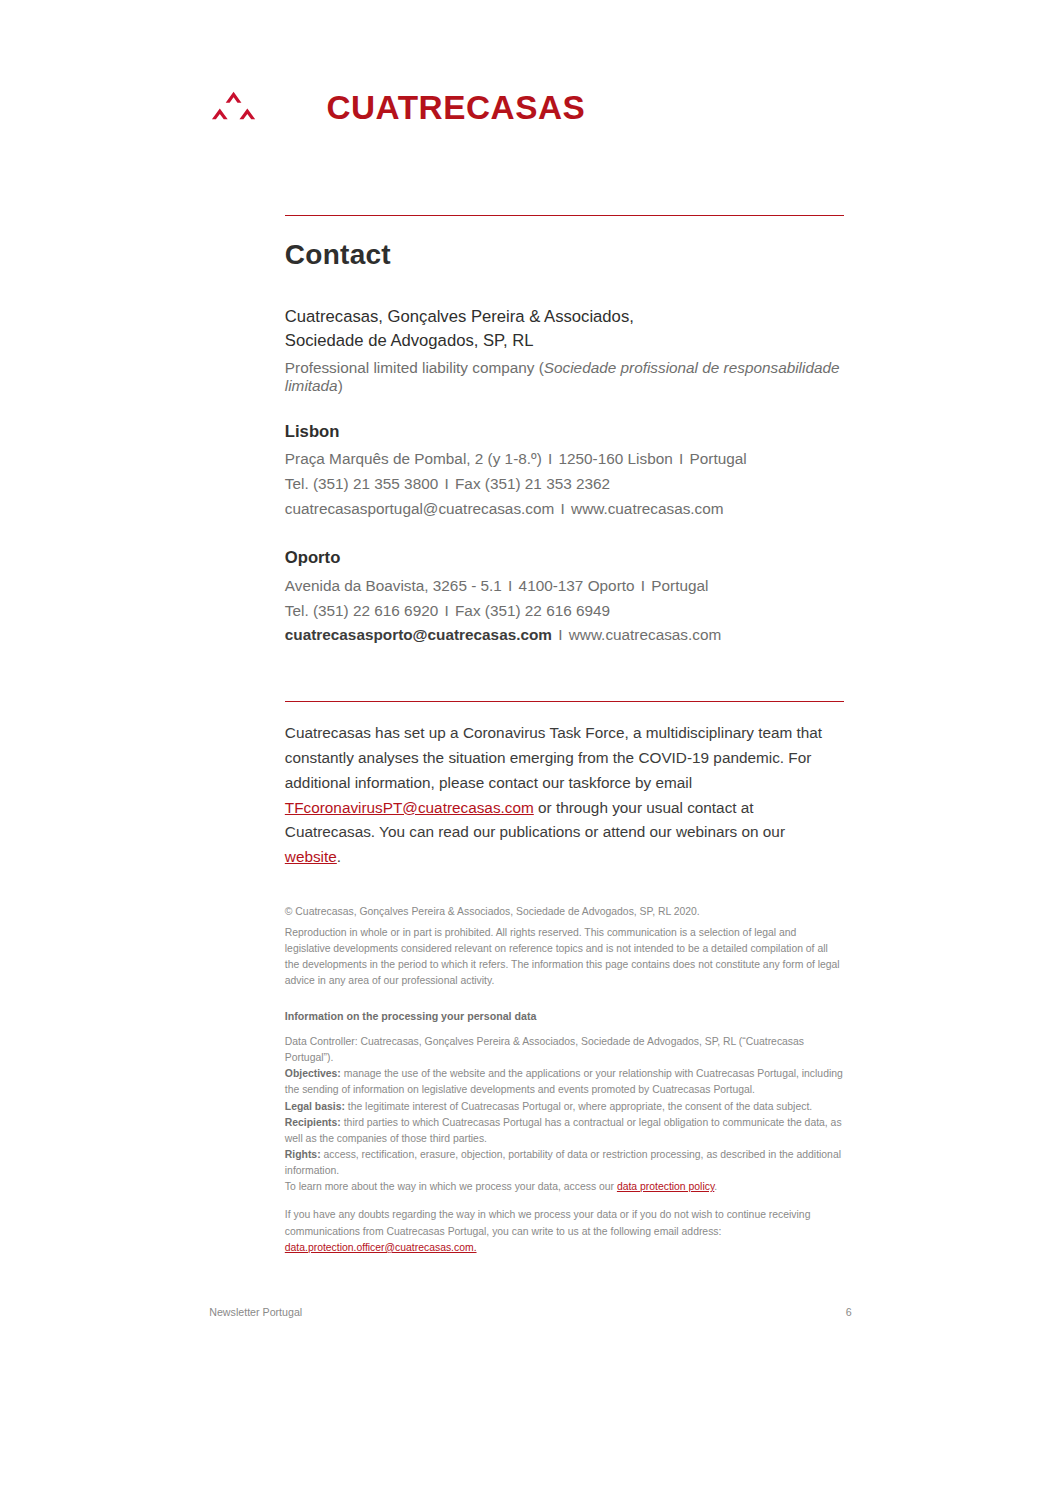CUATRECASAS
Contact
Cuatrecasas, Gonçalves Pereira & Associados,
Sociedade de Advogados, SP, RL
Professional limited liability company (Sociedade profissional de responsabilidade limitada)
Lisbon
Praça Marquês de Pombal, 2 (y 1-8.º) I 1250-160 Lisbon I Portugal
Tel. (351) 21 355 3800 I Fax (351) 21 353 2362
cuatrecasasportugal@cuatrecasas.com I www.cuatrecasas.com
Oporto
Avenida da Boavista, 3265 - 5.1 I 4100-137 Oporto I Portugal
Tel. (351) 22 616 6920 I Fax (351) 22 616 6949
cuatrecasasporto@cuatrecasas.com I www.cuatrecasas.com
Cuatrecasas has set up a Coronavirus Task Force, a multidisciplinary team that constantly analyses the situation emerging from the COVID-19 pandemic. For additional information, please contact our taskforce by email TFcoronavirusPT@cuatrecasas.com or through your usual contact at Cuatrecasas. You can read our publications or attend our webinars on our website.
© Cuatrecasas, Gonçalves Pereira & Associados, Sociedade de Advogados, SP, RL 2020.
Reproduction in whole or in part is prohibited. All rights reserved. This communication is a selection of legal and legislative developments considered relevant on reference topics and is not intended to be a detailed compilation of all the developments in the period to which it refers. The information this page contains does not constitute any form of legal advice in any area of our professional activity.
Information on the processing your personal data
Data Controller: Cuatrecasas, Gonçalves Pereira & Associados, Sociedade de Advogados, SP, RL (“Cuatrecasas Portugal”).
Objectives: manage the use of the website and the applications or your relationship with Cuatrecasas Portugal, including the sending of information on legislative developments and events promoted by Cuatrecasas Portugal.
Legal basis: the legitimate interest of Cuatrecasas Portugal or, where appropriate, the consent of the data subject.
Recipients: third parties to which Cuatrecasas Portugal has a contractual or legal obligation to communicate the data, as well as the companies of those third parties.
Rights: access, rectification, erasure, objection, portability of data or restriction processing, as described in the additional information.
To learn more about the way in which we process your data, access our data protection policy.
If you have any doubts regarding the way in which we process your data or if you do not wish to continue receiving communications from Cuatrecasas Portugal, you can write to us at the following email address: data.protection.officer@cuatrecasas.com.
Newsletter Portugal 6